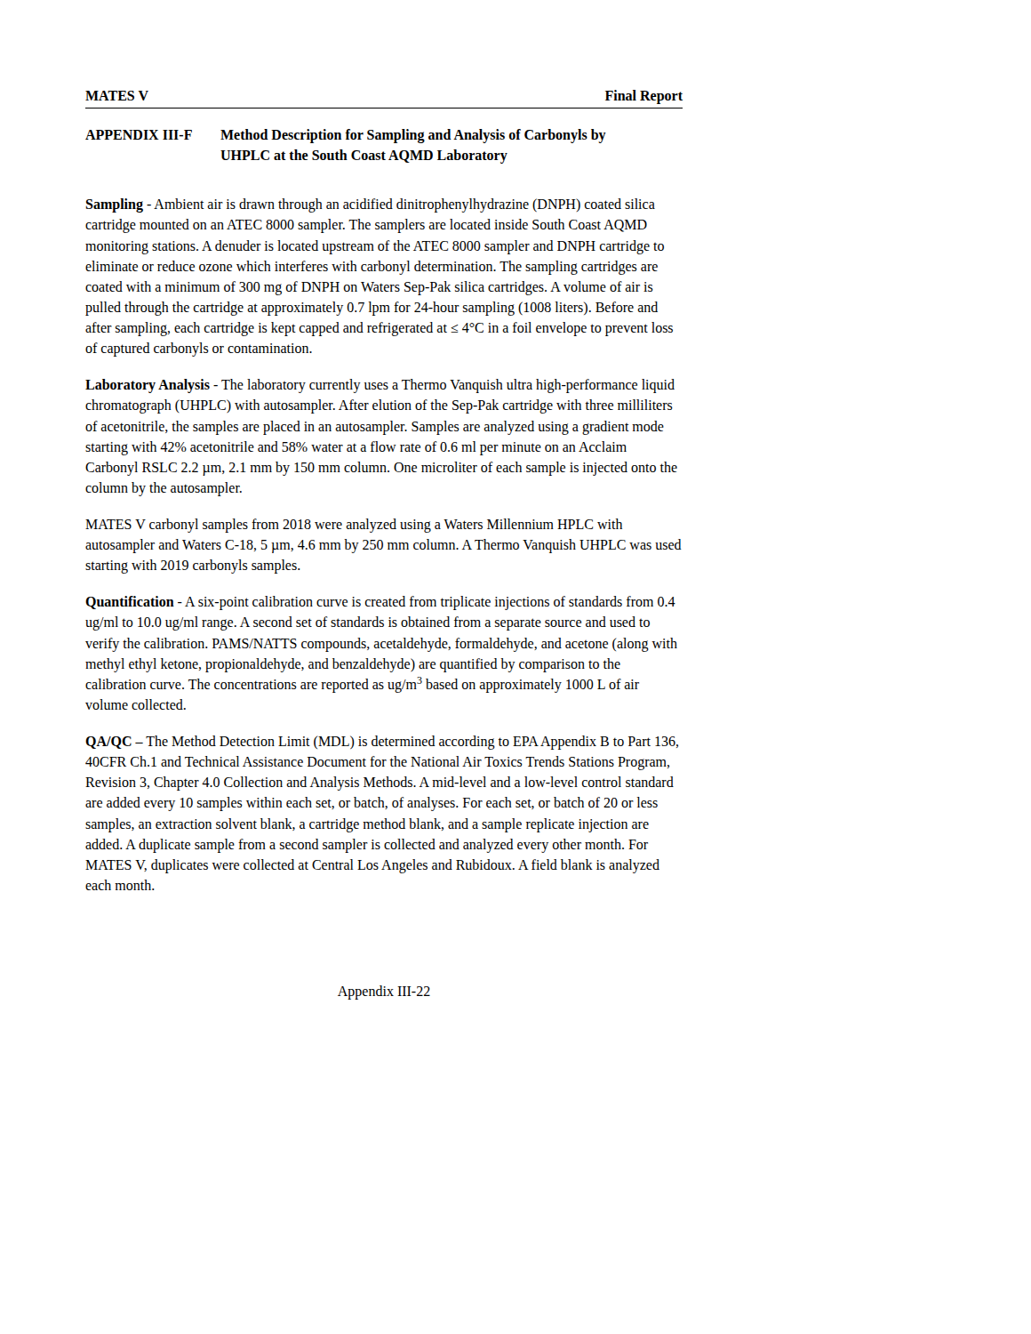MATES V Final Report
APPENDIX III-F Method Description for Sampling and Analysis of Carbonyls by UHPLC at the South Coast AQMD Laboratory
Sampling - Ambient air is drawn through an acidified dinitrophenylhydrazine (DNPH) coated silica cartridge mounted on an ATEC 8000 sampler. The samplers are located inside South Coast AQMD monitoring stations. A denuder is located upstream of the ATEC 8000 sampler and DNPH cartridge to eliminate or reduce ozone which interferes with carbonyl determination. The sampling cartridges are coated with a minimum of 300 mg of DNPH on Waters Sep-Pak silica cartridges. A volume of air is pulled through the cartridge at approximately 0.7 lpm for 24-hour sampling (1008 liters). Before and after sampling, each cartridge is kept capped and refrigerated at ≤ 4°C in a foil envelope to prevent loss of captured carbonyls or contamination.
Laboratory Analysis - The laboratory currently uses a Thermo Vanquish ultra high-performance liquid chromatograph (UHPLC) with autosampler. After elution of the Sep-Pak cartridge with three milliliters of acetonitrile, the samples are placed in an autosampler. Samples are analyzed using a gradient mode starting with 42% acetonitrile and 58% water at a flow rate of 0.6 ml per minute on an Acclaim Carbonyl RSLC 2.2 µm, 2.1 mm by 150 mm column. One microliter of each sample is injected onto the column by the autosampler.
MATES V carbonyl samples from 2018 were analyzed using a Waters Millennium HPLC with autosampler and Waters C-18, 5 µm, 4.6 mm by 250 mm column. A Thermo Vanquish UHPLC was used starting with 2019 carbonyls samples.
Quantification - A six-point calibration curve is created from triplicate injections of standards from 0.4 ug/ml to 10.0 ug/ml range. A second set of standards is obtained from a separate source and used to verify the calibration. PAMS/NATTS compounds, acetaldehyde, formaldehyde, and acetone (along with methyl ethyl ketone, propionaldehyde, and benzaldehyde) are quantified by comparison to the calibration curve. The concentrations are reported as ug/m3 based on approximately 1000 L of air volume collected.
QA/QC – The Method Detection Limit (MDL) is determined according to EPA Appendix B to Part 136, 40CFR Ch.1 and Technical Assistance Document for the National Air Toxics Trends Stations Program, Revision 3, Chapter 4.0 Collection and Analysis Methods. A mid-level and a low-level control standard are added every 10 samples within each set, or batch, of analyses. For each set, or batch of 20 or less samples, an extraction solvent blank, a cartridge method blank, and a sample replicate injection are added. A duplicate sample from a second sampler is collected and analyzed every other month. For MATES V, duplicates were collected at Central Los Angeles and Rubidoux. A field blank is analyzed each month.
Appendix III-22